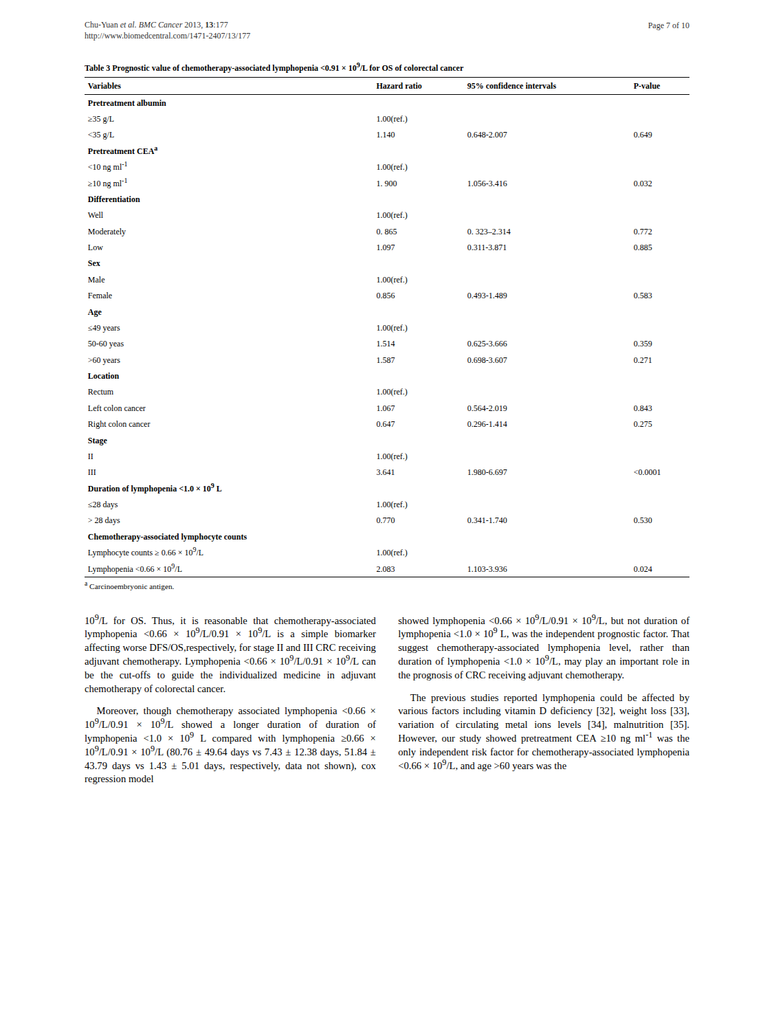Chu-Yuan et al. BMC Cancer 2013, 13:177
http://www.biomedcentral.com/1471-2407/13/177
Page 7 of 10
Table 3 Prognostic value of chemotherapy-associated lymphopenia <0.91 × 10 9 /L for OS of colorectal cancer
| Variables | Hazard ratio | 95% confidence intervals | P-value |
| --- | --- | --- | --- |
| Pretreatment albumin | | | |
| ≥35 g/L | 1.00(ref.) | | |
| <35 g/L | 1.140 | 0.648-2.007 | 0.649 |
| Pretreatment CEA a | | | |
| <10 ng ml -1 | 1.00(ref.) | | |
| ≥10 ng ml -1 | 1. 900 | 1.056-3.416 | 0.032 |
| Differentiation | | | |
| Well | 1.00(ref.) | | |
| Moderately | 0. 865 | 0. 323–2.314 | 0.772 |
| Low | 1.097 | 0.311-3.871 | 0.885 |
| Sex | | | |
| Male | 1.00(ref.) | | |
| Female | 0.856 | 0.493-1.489 | 0.583 |
| Age | | | |
| ≤49 years | 1.00(ref.) | | |
| 50-60 yeas | 1.514 | 0.625-3.666 | 0.359 |
| >60 years | 1.587 | 0.698-3.607 | 0.271 |
| Location | | | |
| Rectum | 1.00(ref.) | | |
| Left colon cancer | 1.067 | 0.564-2.019 | 0.843 |
| Right colon cancer | 0.647 | 0.296-1.414 | 0.275 |
| Stage | | | |
| II | 1.00(ref.) | | |
| III | 3.641 | 1.980-6.697 | <0.0001 |
| Duration of lymphopenia <1.0 × 10 9 L | | | |
| ≤28 days | 1.00(ref.) | | |
| > 28 days | 0.770 | 0.341-1.740 | 0.530 |
| Chemotherapy-associated lymphocyte counts | | | |
| Lymphocyte counts ≥ 0.66 × 10 9 /L | 1.00(ref.) | | |
| Lymphopenia <0.66 × 10 9 /L | 2.083 | 1.103-3.936 | 0.024 |
a Carcinoembryonic antigen.
109/L for OS. Thus, it is reasonable that chemotherapy-associated lymphopenia <0.66 × 109/L/0.91 × 109/L is a simple biomarker affecting worse DFS/OS,respectively, for stage II and III CRC receiving adjuvant chemotherapy. Lymphopenia <0.66 × 109/L/0.91 × 109/L can be the cut-offs to guide the individualized medicine in adjuvant chemotherapy of colorectal cancer.
Moreover, though chemotherapy associated lymphopenia <0.66 × 109/L/0.91 × 109/L showed a longer duration of duration of lymphopenia <1.0 × 109 L compared with lymphopenia ≥0.66 × 109/L/0.91 × 109/L (80.76 ± 49.64 days vs 7.43 ± 12.38 days, 51.84 ± 43.79 days vs 1.43 ± 5.01 days, respectively, data not shown), cox regression model
showed lymphopenia <0.66 × 109/L/0.91 × 109/L, but not duration of lymphopenia <1.0 × 109 L, was the independent prognostic factor. That suggest chemotherapy-associated lymphopenia level, rather than duration of lymphopenia <1.0 × 109/L, may play an important role in the prognosis of CRC receiving adjuvant chemotherapy.
The previous studies reported lymphopenia could be affected by various factors including vitamin D deficiency [32], weight loss [33], variation of circulating metal ions levels [34], malnutrition [35]. However, our study showed pretreatment CEA ≥10 ng ml-1 was the only independent risk factor for chemotherapy-associated lymphopenia <0.66 × 109/L, and age >60 years was the